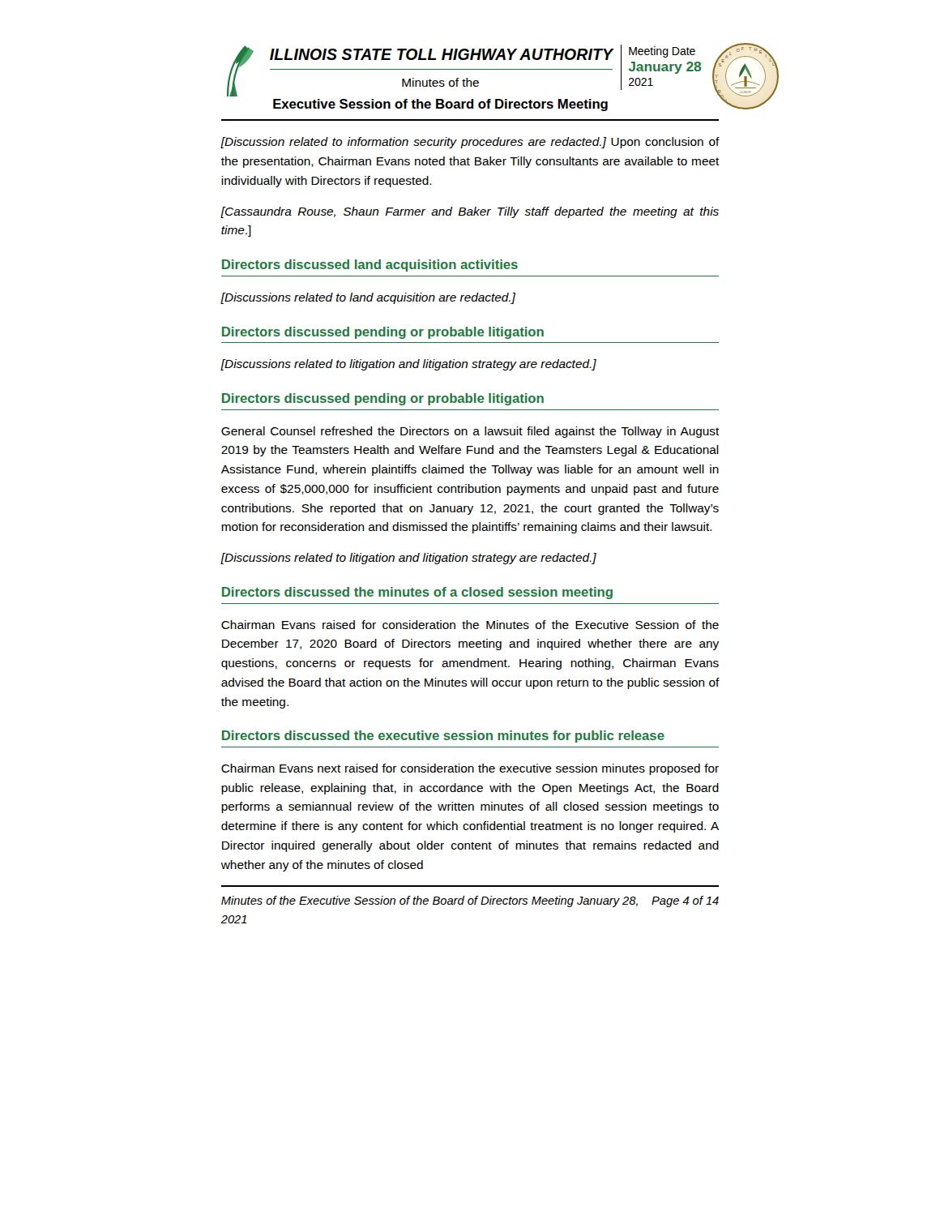ILLINOIS STATE TOLL HIGHWAY AUTHORITY
Minutes of the
Executive Session of the Board of Directors Meeting
Meeting Date
January 28
2021
S E A L O F T H E I L L H I G H W A Y A U T H O R I T Y
ILLINOIS
[Discussion related to information security procedures are redacted.] Upon conclusion of the presentation, Chairman Evans noted that Baker Tilly consultants are available to meet individually with Directors if requested.
[Cassaundra Rouse, Shaun Farmer and Baker Tilly staff departed the meeting at this time.]
Directors discussed land acquisition activities
[Discussions related to land acquisition are redacted.]
Directors discussed pending or probable litigation
[Discussions related to litigation and litigation strategy are redacted.]
Directors discussed pending or probable litigation
General Counsel refreshed the Directors on a lawsuit filed against the Tollway in August 2019 by the Teamsters Health and Welfare Fund and the Teamsters Legal & Educational Assistance Fund, wherein plaintiffs claimed the Tollway was liable for an amount well in excess of $25,000,000 for insufficient contribution payments and unpaid past and future contributions. She reported that on January 12, 2021, the court granted the Tollway’s motion for reconsideration and dismissed the plaintiffs’ remaining claims and their lawsuit.
[Discussions related to litigation and litigation strategy are redacted.]
Directors discussed the minutes of a closed session meeting
Chairman Evans raised for consideration the Minutes of the Executive Session of the December 17, 2020 Board of Directors meeting and inquired whether there are any questions, concerns or requests for amendment. Hearing nothing, Chairman Evans advised the Board that action on the Minutes will occur upon return to the public session of the meeting.
Directors discussed the executive session minutes for public release
Chairman Evans next raised for consideration the executive session minutes proposed for public release, explaining that, in accordance with the Open Meetings Act, the Board performs a semiannual review of the written minutes of all closed session meetings to determine if there is any content for which confidential treatment is no longer required. A Director inquired generally about older content of minutes that remains redacted and whether any of the minutes of closed
Minutes of the Executive Session of the Board of Directors Meeting January 28, 2021
Page 4 of 14